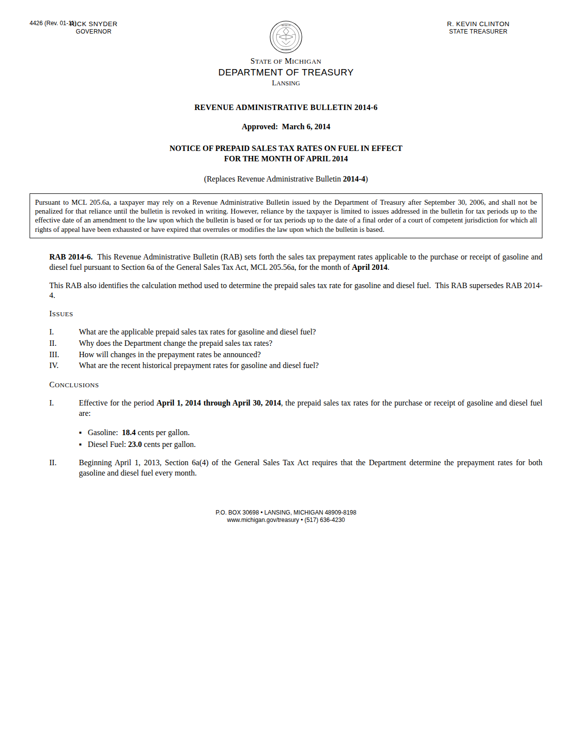4426 (Rev. 01-11)
| RICK SNYDER GOVERNOR | MICHIGAN CIRCUMSPICE S TATE OF M ICHIGAN DEPARTMENT OF TREASURY L ANSING | R. KEVIN CLINTON STATE TREASURER |
REVENUE ADMINISTRATIVE BULLETIN 2014-6
Approved: March 6, 2014
NOTICE OF PREPAID SALES TAX RATES ON FUEL IN EFFECT
FOR THE MONTH OF APRIL 2014
(Replaces Revenue Administrative Bulletin 2014-4)
Pursuant to MCL 205.6a, a taxpayer may rely on a Revenue Administrative Bulletin issued by the Department of Treasury after September 30, 2006, and shall not be penalized for that reliance until the bulletin is revoked in writing. However, reliance by the taxpayer is limited to issues addressed in the bulletin for tax periods up to the effective date of an amendment to the law upon which the bulletin is based or for tax periods up to the date of a final order of a court of competent jurisdiction for which all rights of appeal have been exhausted or have expired that overrules or modifies the law upon which the bulletin is based.
RAB 2014-6. This Revenue Administrative Bulletin (RAB) sets forth the sales tax prepayment rates applicable to the purchase or receipt of gasoline and diesel fuel pursuant to Section 6a of the General Sales Tax Act, MCL 205.56a, for the month of April 2014.
This RAB also identifies the calculation method used to determine the prepaid sales tax rate for gasoline and diesel fuel. This RAB supersedes RAB 2014-4.
ISSUES
| I. | What are the applicable prepaid sales tax rates for gasoline and diesel fuel? |
| II. | Why does the Department change the prepaid sales tax rates? |
| III. | How will changes in the prepayment rates be announced? |
| IV. | What are the recent historical prepayment rates for gasoline and diesel fuel? |
CONCLUSIONS
| I. | Effective for the period April 1, 2014 through April 30, 2014 , the prepaid sales tax rates for the purchase or receipt of gasoline and diesel fuel are: |
Gasoline: 18.4 cents per gallon.
Diesel Fuel: 23.0 cents per gallon.
| II. | Beginning April 1, 2013, Section 6a(4) of the General Sales Tax Act requires that the Department determine the prepayment rates for both gasoline and diesel fuel every month. |
P.O. BOX 30698 • LANSING, MICHIGAN 48909-8198
www.michigan.gov/treasury • (517) 636-4230